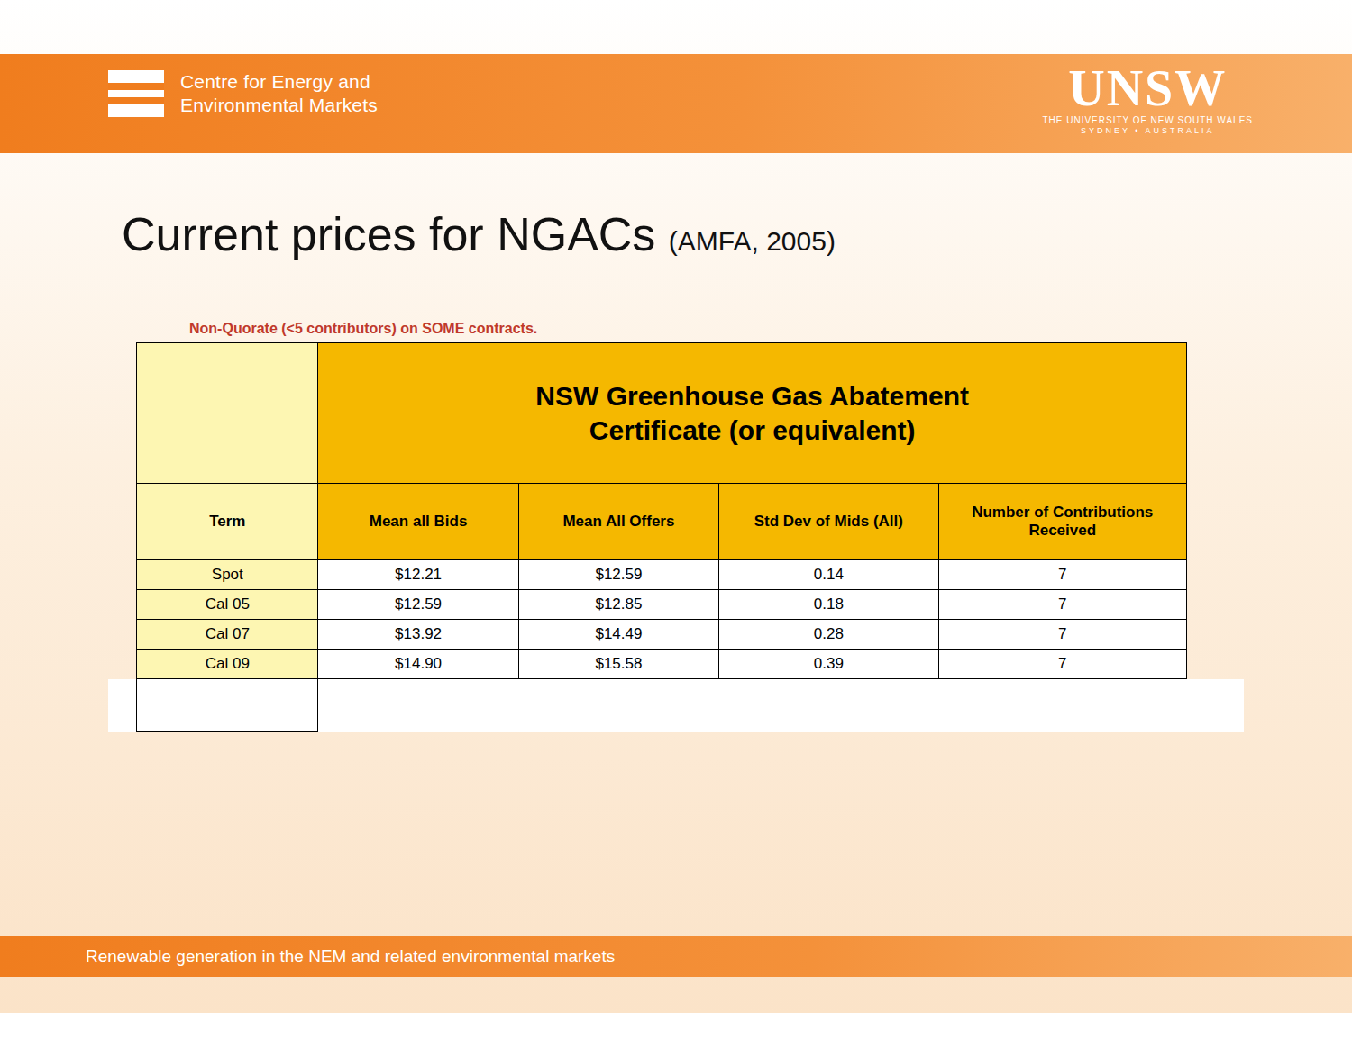Centre for Energy and
Environmental Markets
UNSW
THE UNIVERSITY OF NEW SOUTH WALES
SYDNEY • AUSTRALIA
Current prices for NGACs (AMFA, 2005)
| Non-Quorate (<5 contributors) on SOME contracts. |
| | | NSW Greenhouse Gas Abatement Certificate (or equivalent) | |
| | Term | Mean all Bids | Mean All Offers | Std Dev of Mids (All) | Number of Contributions Received | |
| | Spot | $12.21 | $12.59 | 0.14 | 7 | |
| | Cal 05 | $12.59 | $12.85 | 0.18 | 7 | |
| | Cal 07 | $13.92 | $14.49 | 0.28 | 7 | |
| | Cal 09 | $14.90 | $15.58 | 0.39 | 7 | |
Renewable generation in the NEM and related environmental markets